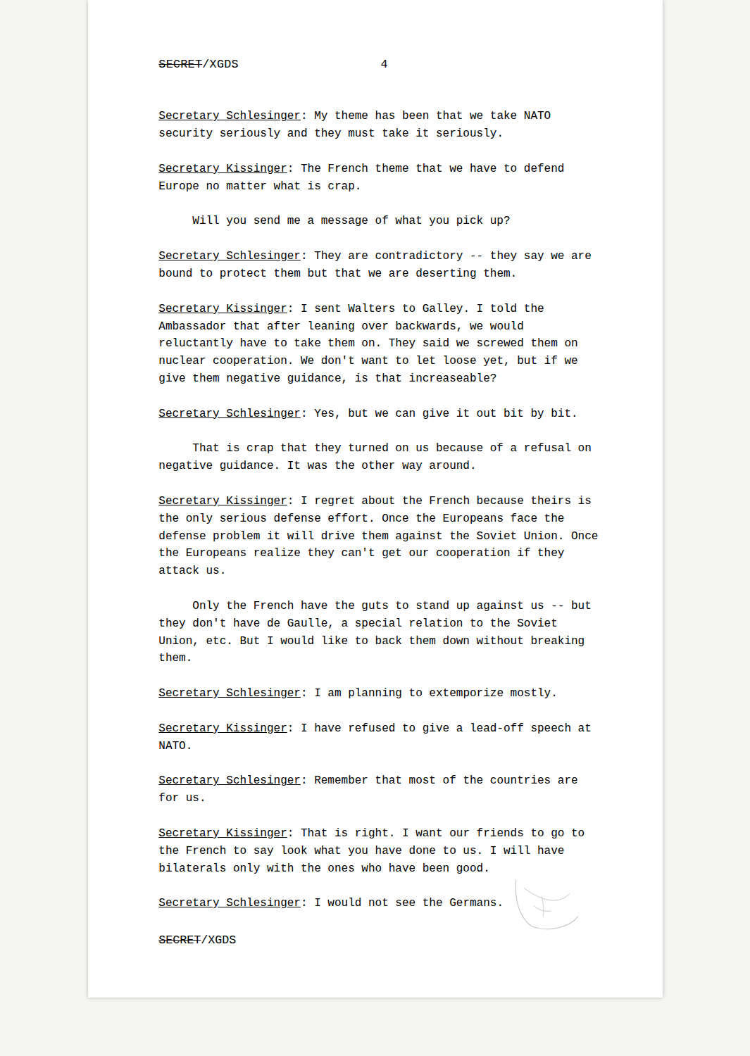SECRET/XGDS 4
Secretary Schlesinger: My theme has been that we take NATO security seriously and they must take it seriously.
Secretary Kissinger: The French theme that we have to defend Europe no matter what is crap.
Will you send me a message of what you pick up?
Secretary Schlesinger: They are contradictory -- they say we are bound to protect them but that we are deserting them.
Secretary Kissinger: I sent Walters to Galley. I told the Ambassador that after leaning over backwards, we would reluctantly have to take them on. They said we screwed them on nuclear cooperation. We don't want to let loose yet, but if we give them negative guidance, is that increaseable?
Secretary Schlesinger: Yes, but we can give it out bit by bit.
That is crap that they turned on us because of a refusal on negative guidance. It was the other way around.
Secretary Kissinger: I regret about the French because theirs is the only serious defense effort. Once the Europeans face the defense problem it will drive them against the Soviet Union. Once the Europeans realize they can't get our cooperation if they attack us.
Only the French have the guts to stand up against us -- but they don't have de Gaulle, a special relation to the Soviet Union, etc. But I would like to back them down without breaking them.
Secretary Schlesinger: I am planning to extemporize mostly.
Secretary Kissinger: I have refused to give a lead-off speech at NATO.
Secretary Schlesinger: Remember that most of the countries are for us.
Secretary Kissinger: That is right. I want our friends to go to the French to say look what you have done to us. I will have bilaterals only with the ones who have been good.
Secretary Schlesinger: I would not see the Germans.
SECRET/XGDS